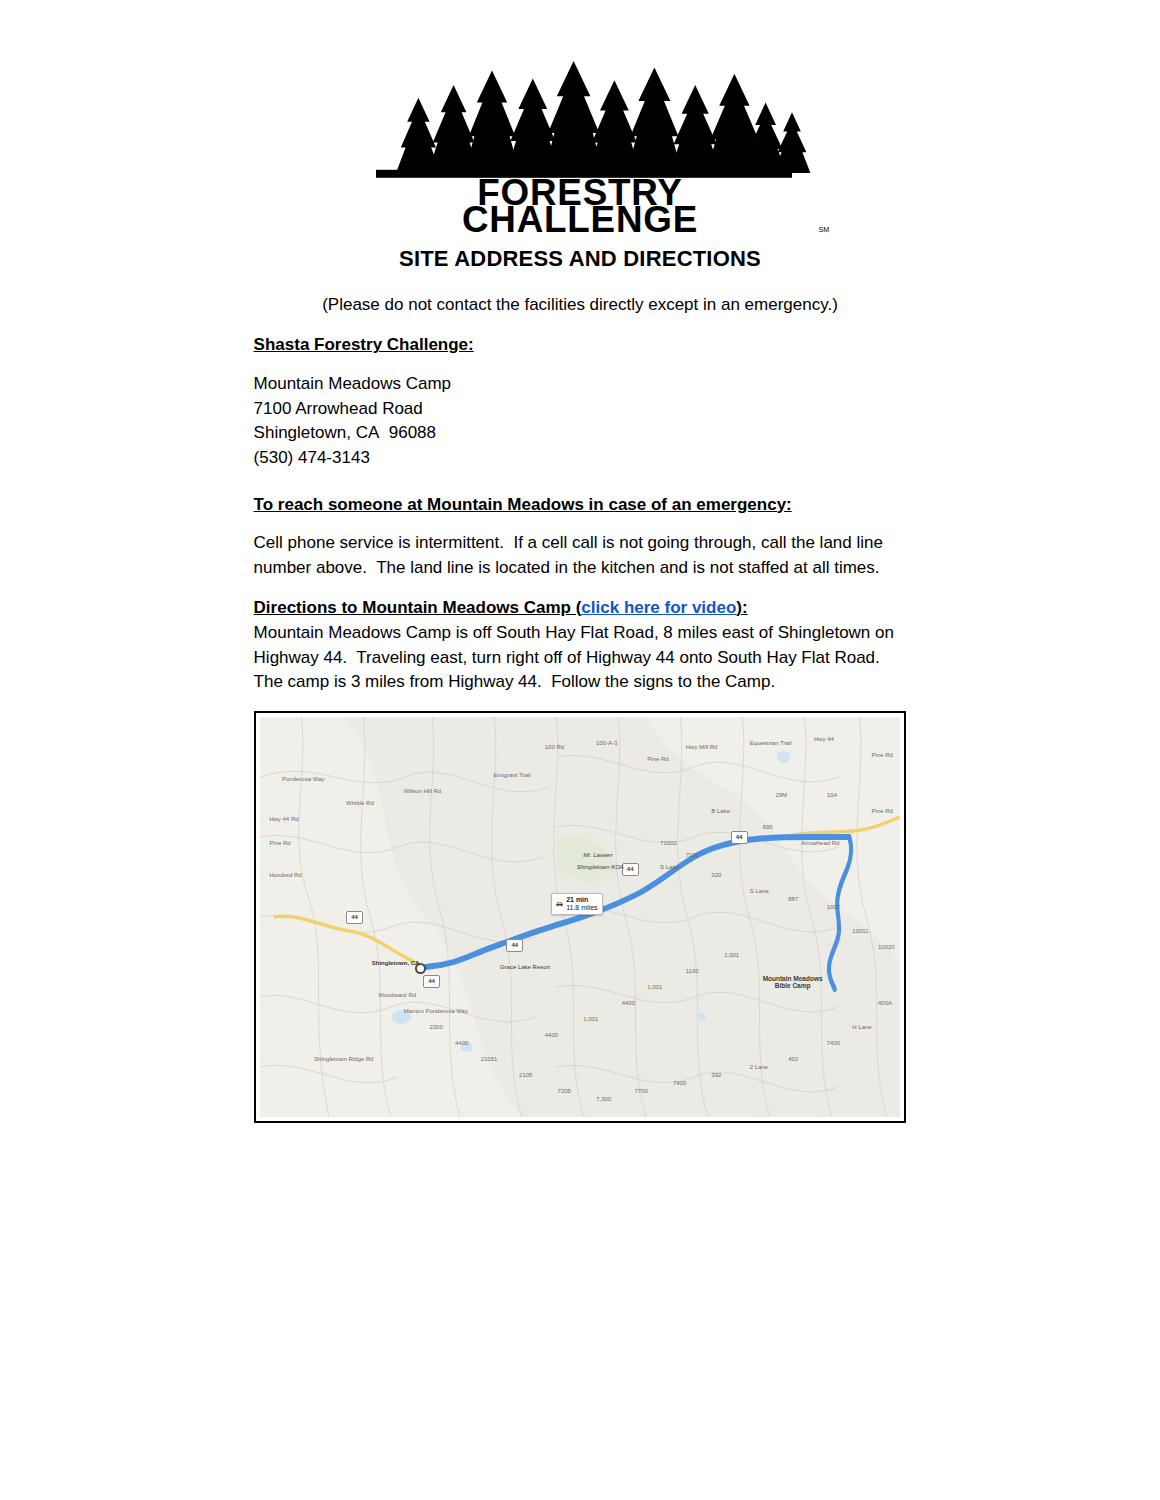FORESTRY CHALLENGE SM
SITE ADDRESS AND DIRECTIONS
(Please do not contact the facilities directly except in an emergency.)
Shasta Forestry Challenge:
Mountain Meadows Camp
7100 Arrowhead Road
Shingletown, CA 96088
(530) 474-3143
To reach someone at Mountain Meadows in case of an emergency:
Cell phone service is intermittent. If a cell call is not going through, call the land line number above. The land line is located in the kitchen and is not staffed at all times.
Directions to Mountain Meadows Camp (click here for video):
Mountain Meadows Camp is off South Hay Flat Road, 8 miles east of Shingletown on Highway 44. Traveling east, turn right off of Highway 44 onto South Hay Flat Road. The camp is 3 miles from Highway 44. Follow the signs to the Camp.
44
44
44
44
44
21 min
11.8 miles
Shingletown, CA
Mt. Lassen
Shingletown KOA
Grace Lake Resort
Mountain Meadows
Bible Camp
Ponderosa Way
Whittle Rd
Wilson Hill Rd
Pine Rd
Hundred Rd
Hwy 44 Rd
Emigrant Trail
100 Rd
100-A-3
Pine Rd
Hwy Mill Rd
Equestrian Trail
Hwy 44
Pine Rd
Pine Rd
29M
10A
B Lake
695
Arrowhead Rd
71002
7100
S Lake
320
S Lane
887
1007
10011
10020
400A
H Lane
7400
402
2 Lane
392
7400
7700
7,300
7205
2105
21051
4400
2300
Manton Ponderosa Way
Woodward Rd
Shingletown Ridge Rd
4400
1,001
4400
1,001
1100
1,001